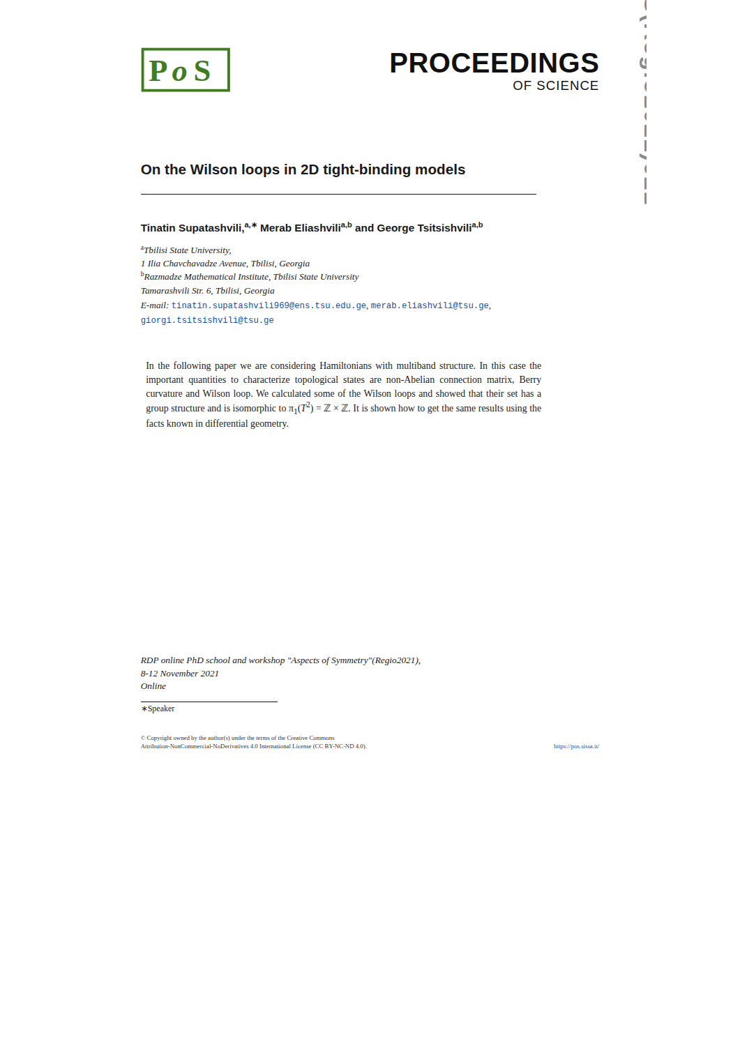P o S
PROCEEDINGS
OF SCIENCE
PoS(Regio2021)021
On the Wilson loops in 2D tight-binding models
Tinatin Supatashvili,a,∗ Merab Eliashvilia,b and George Tsitsishvilia,b
aTbilisi State University, 1 Ilia Chavchavadze Avenue, Tbilisi, Georgia bRazmadze Mathematical Institute, Tbilisi State University Tamarashvili Str. 6, Tbilisi, Georgia E-mail: tinatin.supatashvili969@ens.tsu.edu.ge, merab.eliashvili@tsu.ge, giorgi.tsitsishvili@tsu.ge
In the following paper we are considering Hamiltonians with multiband structure. In this case the important quantities to characterize topological states are non-Abelian connection matrix, Berry curvature and Wilson loop. We calculated some of the Wilson loops and showed that their set has a group structure and is isomorphic to π1(T2) = ℤ × ℤ. It is shown how to get the same results using the facts known in differential geometry.
RDP online PhD school and workshop "Aspects of Symmetry"(Regio2021),
8-12 November 2021
Online
∗Speaker
© Copyright owned by the author(s) under the terms of the Creative Commons
Attribution-NonCommercial-NoDerivatives 4.0 International License (CC BY-NC-ND 4.0).
https://pos.sissa.it/